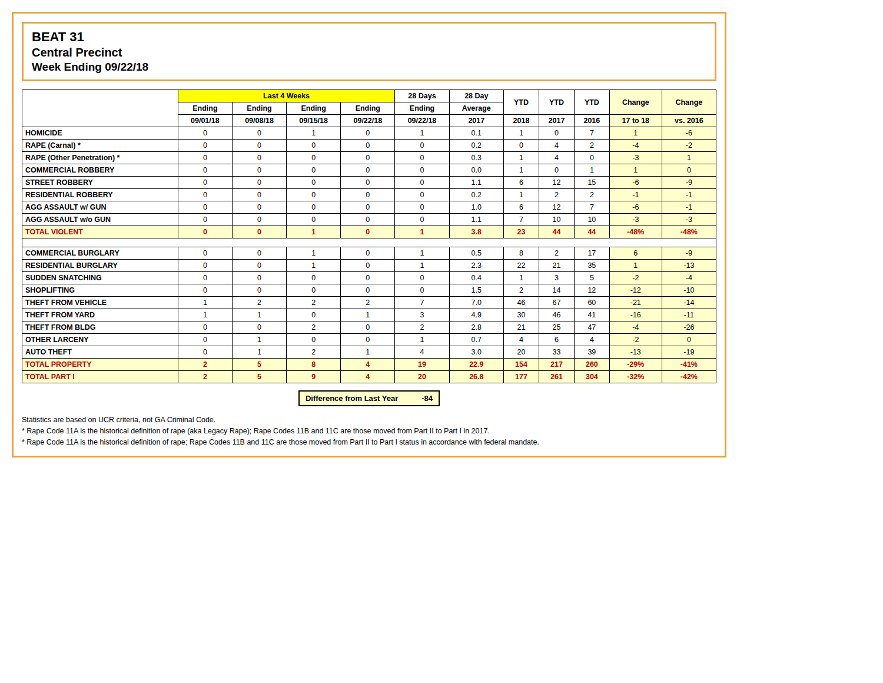BEAT 31
Central Precinct
Week Ending 09/22/18
| | Last 4 Weeks | 28 Days | 28 Day | YTD | YTD | YTD | Change | Change |
| --- | --- | --- | --- | --- | --- | --- | --- | --- |
| Ending | Ending | Ending | Ending | Ending | Average |
| 09/01/18 | 09/08/18 | 09/15/18 | 09/22/18 | 09/22/18 | 2017 | 2018 | 2017 | 2016 | 17 to 18 | vs. 2016 |
| HOMICIDE | 0 | 0 | 1 | 0 | 1 | 0.1 | 1 | 0 | 7 | 1 | -6 |
| RAPE (Carnal) * | 0 | 0 | 0 | 0 | 0 | 0.2 | 0 | 4 | 2 | -4 | -2 |
| RAPE (Other Penetration) * | 0 | 0 | 0 | 0 | 0 | 0.3 | 1 | 4 | 0 | -3 | 1 |
| COMMERCIAL ROBBERY | 0 | 0 | 0 | 0 | 0 | 0.0 | 1 | 0 | 1 | 1 | 0 |
| STREET ROBBERY | 0 | 0 | 0 | 0 | 0 | 1.1 | 6 | 12 | 15 | -6 | -9 |
| RESIDENTIAL ROBBERY | 0 | 0 | 0 | 0 | 0 | 0.2 | 1 | 2 | 2 | -1 | -1 |
| AGG ASSAULT w/ GUN | 0 | 0 | 0 | 0 | 0 | 1.0 | 6 | 12 | 7 | -6 | -1 |
| AGG ASSAULT w/o GUN | 0 | 0 | 0 | 0 | 0 | 1.1 | 7 | 10 | 10 | -3 | -3 |
| TOTAL VIOLENT | 0 | 0 | 1 | 0 | 1 | 3.8 | 23 | 44 | 44 | -48% | -48% |
| COMMERCIAL BURGLARY | 0 | 0 | 1 | 0 | 1 | 0.5 | 8 | 2 | 17 | 6 | -9 |
| RESIDENTIAL BURGLARY | 0 | 0 | 1 | 0 | 1 | 2.3 | 22 | 21 | 35 | 1 | -13 |
| SUDDEN SNATCHING | 0 | 0 | 0 | 0 | 0 | 0.4 | 1 | 3 | 5 | -2 | -4 |
| SHOPLIFTING | 0 | 0 | 0 | 0 | 0 | 1.5 | 2 | 14 | 12 | -12 | -10 |
| THEFT FROM VEHICLE | 1 | 2 | 2 | 2 | 7 | 7.0 | 46 | 67 | 60 | -21 | -14 |
| THEFT FROM YARD | 1 | 1 | 0 | 1 | 3 | 4.9 | 30 | 46 | 41 | -16 | -11 |
| THEFT FROM BLDG | 0 | 0 | 2 | 0 | 2 | 2.8 | 21 | 25 | 47 | -4 | -26 |
| OTHER LARCENY | 0 | 1 | 0 | 0 | 1 | 0.7 | 4 | 6 | 4 | -2 | 0 |
| AUTO THEFT | 0 | 1 | 2 | 1 | 4 | 3.0 | 20 | 33 | 39 | -13 | -19 |
| TOTAL PROPERTY | 2 | 5 | 8 | 4 | 19 | 22.9 | 154 | 217 | 260 | -29% | -41% |
| TOTAL PART I | 2 | 5 | 9 | 4 | 20 | 26.8 | 177 | 261 | 304 | -32% | -42% |
Difference from Last Year -84
Statistics are based on UCR criteria, not GA Criminal Code.
* Rape Code 11A is the historical definition of rape (aka Legacy Rape); Rape Codes 11B and 11C are those moved from Part II to Part I in 2017.
* Rape Code 11A is the historical definition of rape; Rape Codes 11B and 11C are those moved from Part II to Part I status in accordance with federal mandate.